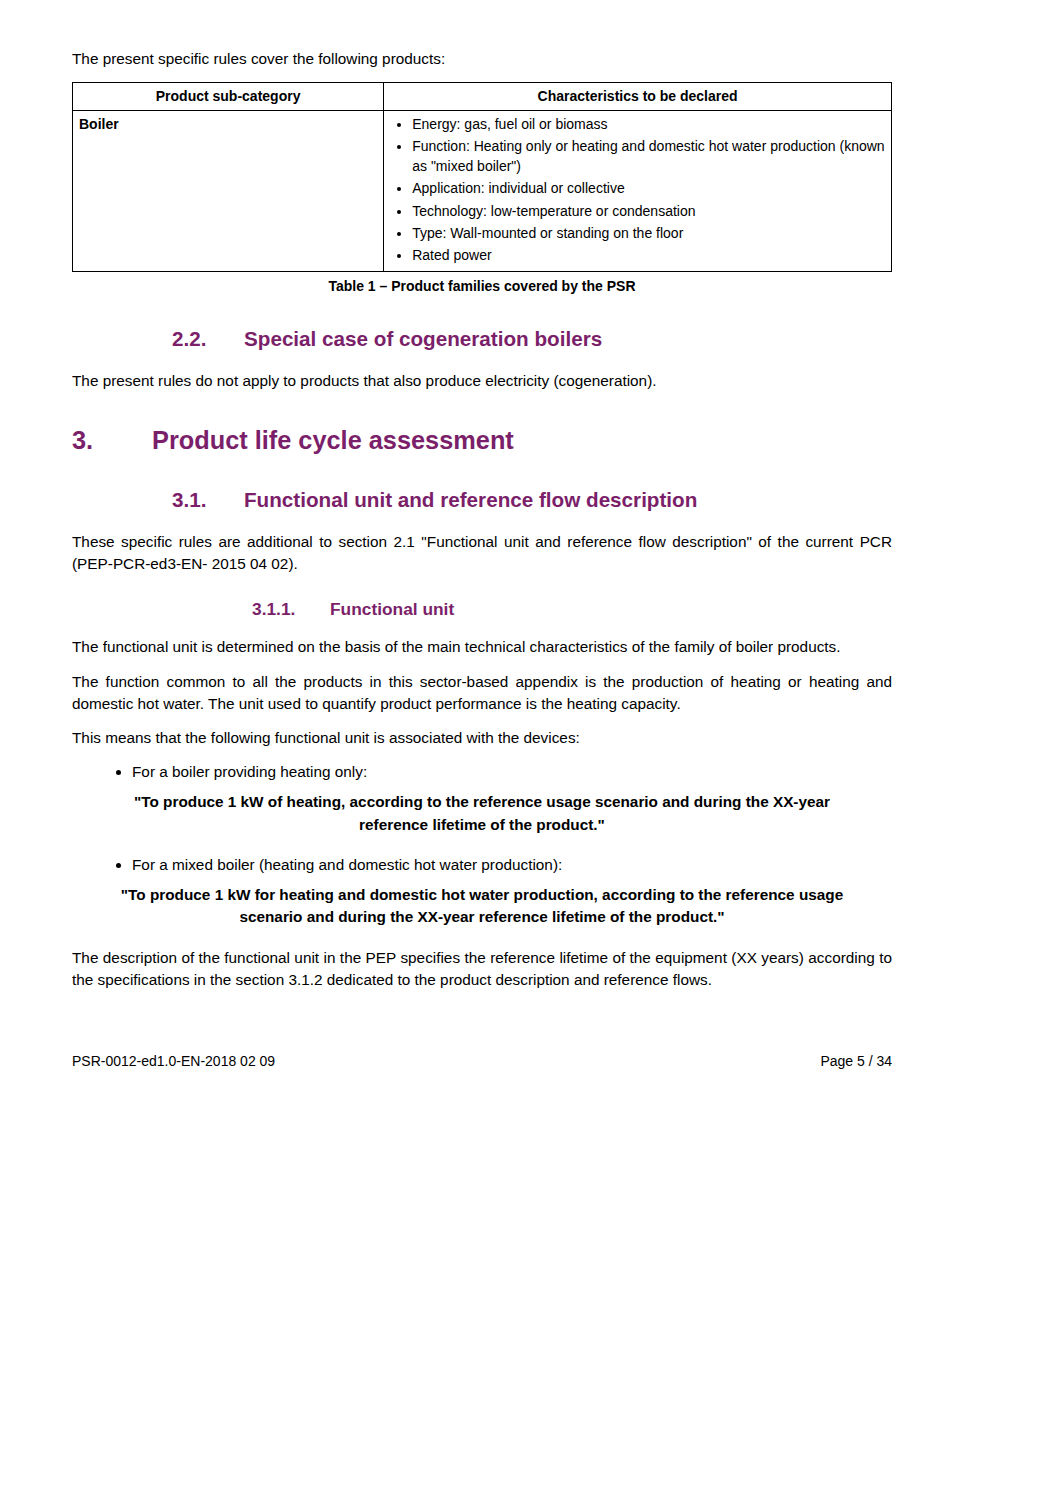The present specific rules cover the following products:
| Product sub-category | Characteristics to be declared |
| --- | --- |
| Boiler | Energy: gas, fuel oil or biomass Function: Heating only or heating and domestic hot water production (known as "mixed boiler") Application: individual or collective Technology: low-temperature or condensation Type: Wall-mounted or standing on the floor Rated power |
Table 1 – Product families covered by the PSR
2.2. Special case of cogeneration boilers
The present rules do not apply to products that also produce electricity (cogeneration).
3. Product life cycle assessment
3.1. Functional unit and reference flow description
These specific rules are additional to section 2.1 "Functional unit and reference flow description" of the current PCR (PEP-PCR-ed3-EN- 2015 04 02).
3.1.1. Functional unit
The functional unit is determined on the basis of the main technical characteristics of the family of boiler products.
The function common to all the products in this sector-based appendix is the production of heating or heating and domestic hot water. The unit used to quantify product performance is the heating capacity.
This means that the following functional unit is associated with the devices:
For a boiler providing heating only:
"To produce 1 kW of heating, according to the reference usage scenario and during the XX-year reference lifetime of the product."
For a mixed boiler (heating and domestic hot water production):
"To produce 1 kW for heating and domestic hot water production, according to the reference usage scenario and during the XX-year reference lifetime of the product."
The description of the functional unit in the PEP specifies the reference lifetime of the equipment (XX years) according to the specifications in the section 3.1.2 dedicated to the product description and reference flows.
PSR-0012-ed1.0-EN-2018 02 09 Page 5 / 34